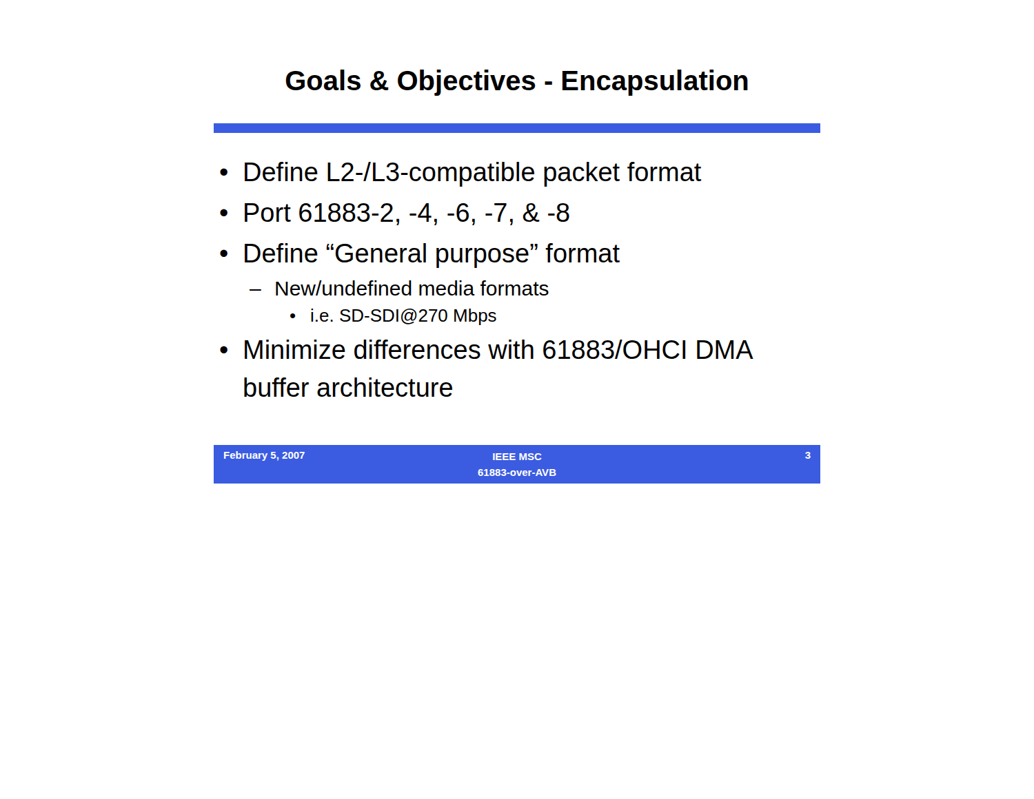Goals & Objectives - Encapsulation
Define L2-/L3-compatible packet format
Port 61883-2, -4, -6, -7, & -8
Define “General purpose” format
New/undefined media formats
i.e. SD-SDI@270 Mbps
Minimize differences with 61883/OHCI DMA buffer architecture
February 5, 2007 IEEE MSC
61883-over-AVB 3